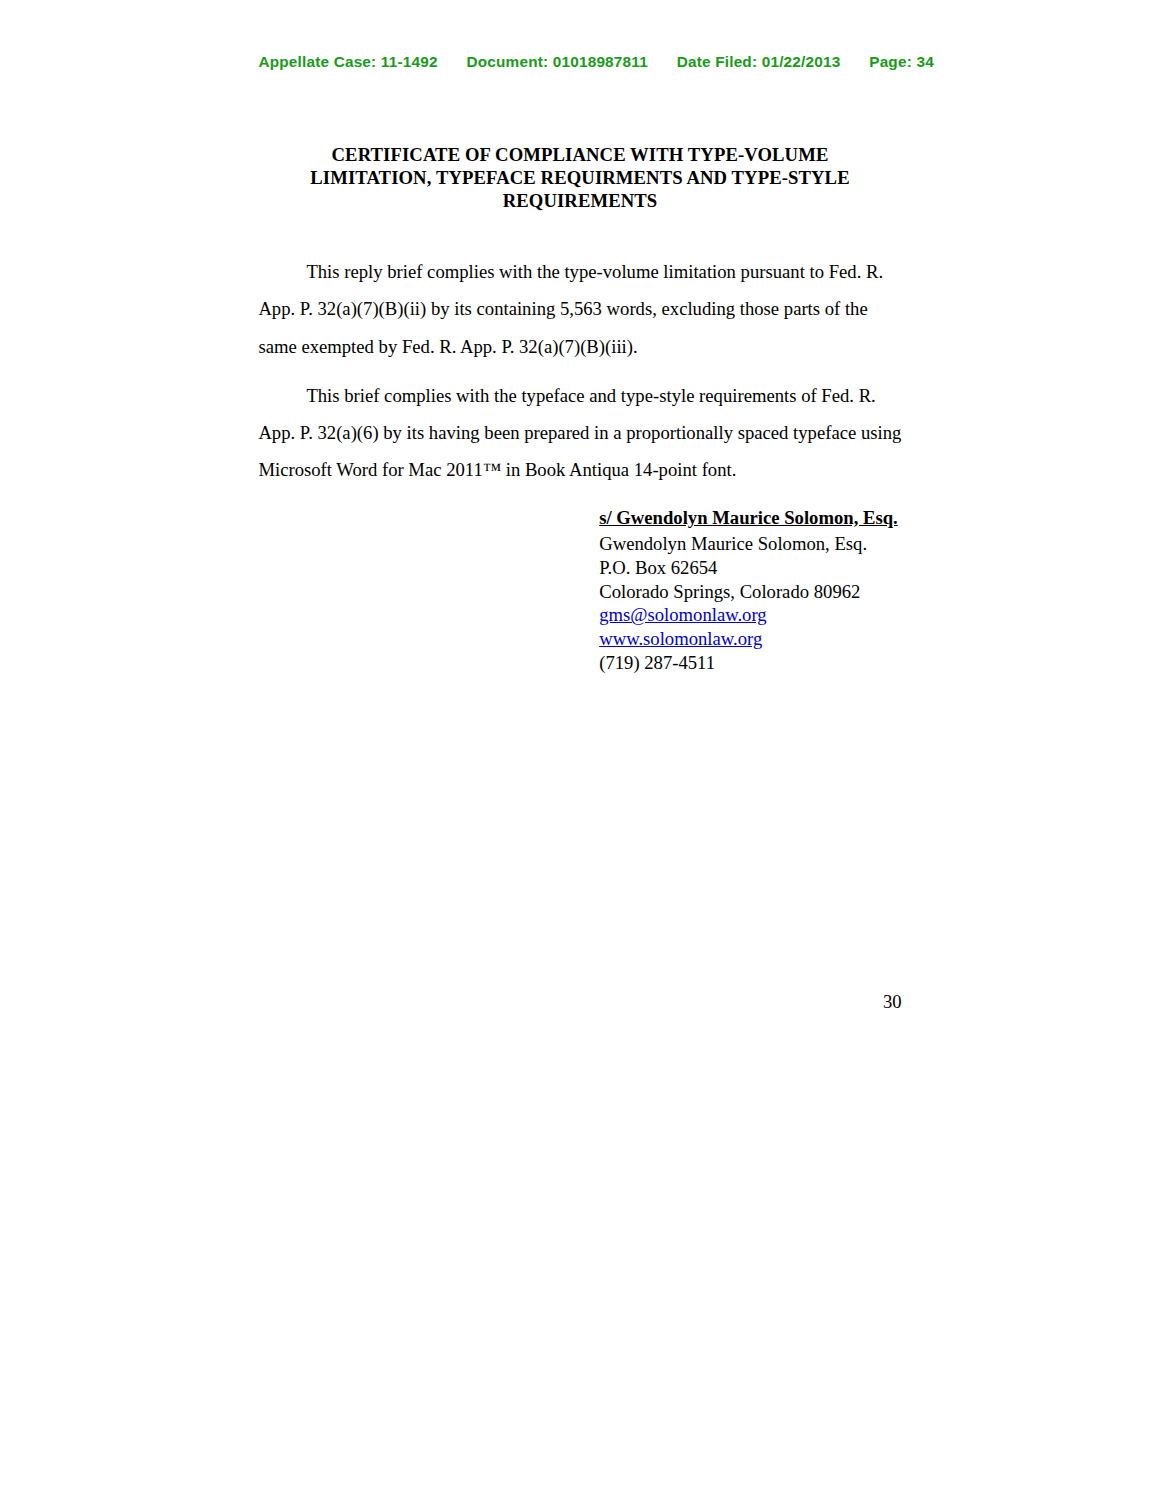Appellate Case: 11-1492 Document: 01018987811 Date Filed: 01/22/2013 Page: 34
CERTIFICATE OF COMPLIANCE WITH TYPE-VOLUME
LIMITATION, TYPEFACE REQUIRMENTS AND TYPE-STYLE
REQUIREMENTS
This reply brief complies with the type-volume limitation pursuant to Fed. R. App. P. 32(a)(7)(B)(ii) by its containing 5,563 words, excluding those parts of the same exempted by Fed. R. App. P. 32(a)(7)(B)(iii).
This brief complies with the typeface and type-style requirements of Fed. R. App. P. 32(a)(6) by its having been prepared in a proportionally spaced typeface using Microsoft Word for Mac 2011™ in Book Antiqua 14-point font.
s/ Gwendolyn Maurice Solomon, Esq. Gwendolyn Maurice Solomon, Esq.
P.O. Box 62654
Colorado Springs, Colorado 80962
gms@solomonlaw.org
www.solomonlaw.org
(719) 287-4511
30